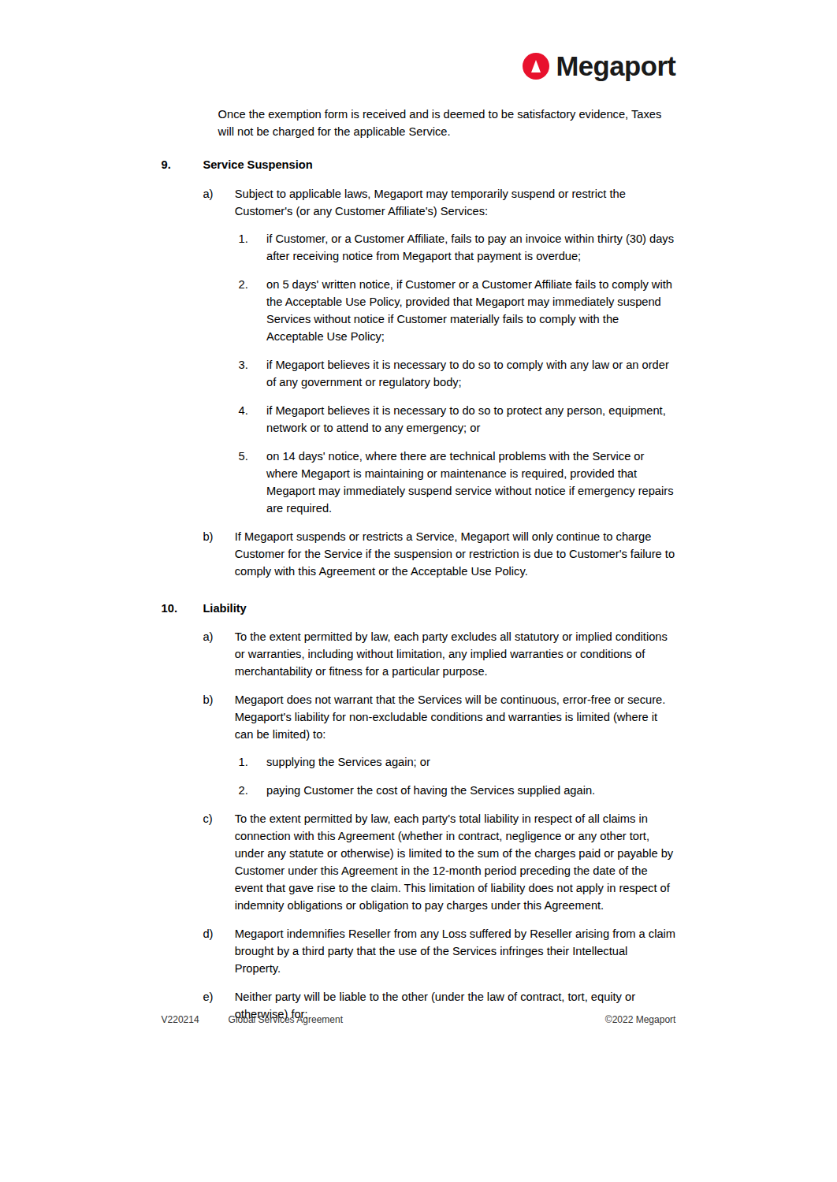Megaport
Once the exemption form is received and is deemed to be satisfactory evidence, Taxes will not be charged for the applicable Service.
9.
Service Suspension
Subject to applicable laws, Megaport may temporarily suspend or restrict the Customer's (or any Customer Affiliate's) Services:
if Customer, or a Customer Affiliate, fails to pay an invoice within thirty (30) days after receiving notice from Megaport that payment is overdue;
on 5 days' written notice, if Customer or a Customer Affiliate fails to comply with the Acceptable Use Policy, provided that Megaport may immediately suspend Services without notice if Customer materially fails to comply with the Acceptable Use Policy;
if Megaport believes it is necessary to do so to comply with any law or an order of any government or regulatory body;
if Megaport believes it is necessary to do so to protect any person, equipment, network or to attend to any emergency; or
on 14 days' notice, where there are technical problems with the Service or where Megaport is maintaining or maintenance is required, provided that Megaport may immediately suspend service without notice if emergency repairs are required.
If Megaport suspends or restricts a Service, Megaport will only continue to charge Customer for the Service if the suspension or restriction is due to Customer's failure to comply with this Agreement or the Acceptable Use Policy.
10.
Liability
To the extent permitted by law, each party excludes all statutory or implied conditions or warranties, including without limitation, any implied warranties or conditions of merchantability or fitness for a particular purpose.
Megaport does not warrant that the Services will be continuous, error-free or secure. Megaport's liability for non-excludable conditions and warranties is limited (where it can be limited) to:
supplying the Services again; or
paying Customer the cost of having the Services supplied again.
To the extent permitted by law, each party's total liability in respect of all claims in connection with this Agreement (whether in contract, negligence or any other tort, under any statute or otherwise) is limited to the sum of the charges paid or payable by Customer under this Agreement in the 12-month period preceding the date of the event that gave rise to the claim. This limitation of liability does not apply in respect of indemnity obligations or obligation to pay charges under this Agreement.
Megaport indemnifies Reseller from any Loss suffered by Reseller arising from a claim brought by a third party that the use of the Services infringes their Intellectual Property.
Neither party will be liable to the other (under the law of contract, tort, equity or otherwise) for:
V220214 Global Services Agreement
©2022 Megaport